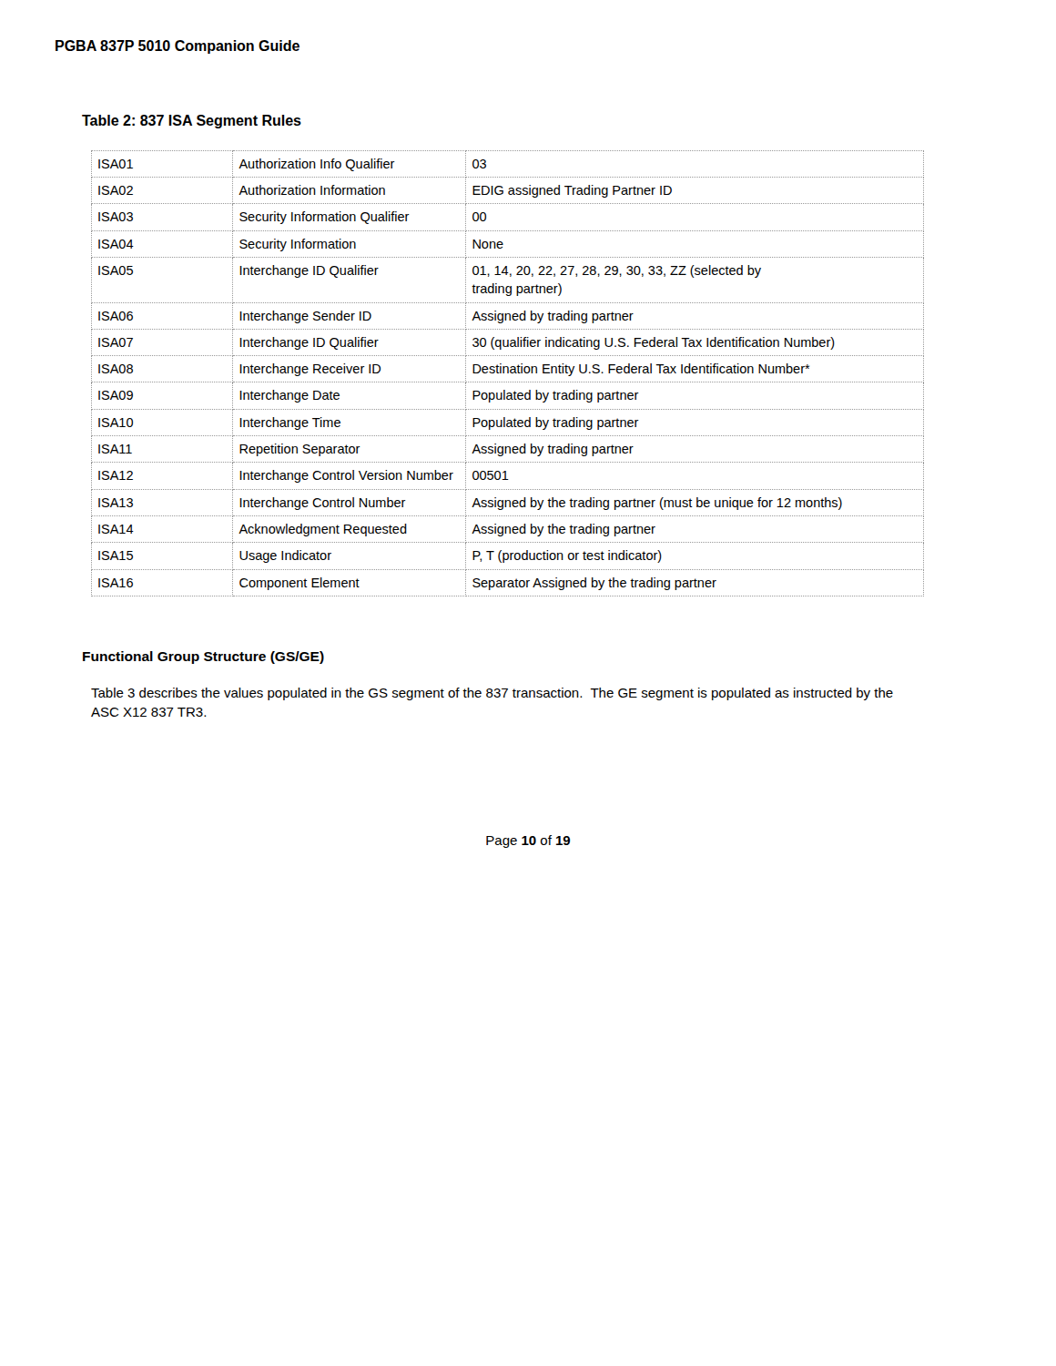PGBA 837P 5010 Companion Guide
Table 2: 837 ISA Segment Rules
| ISA01 | Authorization Info Qualifier | 03 |
| ISA02 | Authorization Information | EDIG assigned Trading Partner ID |
| ISA03 | Security Information Qualifier | 00 |
| ISA04 | Security Information | None |
| ISA05 | Interchange ID Qualifier | 01, 14, 20, 22, 27, 28, 29, 30, 33, ZZ (selected by trading partner) |
| ISA06 | Interchange Sender ID | Assigned by trading partner |
| ISA07 | Interchange ID Qualifier | 30 (qualifier indicating U.S. Federal Tax Identification Number) |
| ISA08 | Interchange Receiver ID | Destination Entity U.S. Federal Tax Identification Number* |
| ISA09 | Interchange Date | Populated by trading partner |
| ISA10 | Interchange Time | Populated by trading partner |
| ISA11 | Repetition Separator | Assigned by trading partner |
| ISA12 | Interchange Control Version Number | 00501 |
| ISA13 | Interchange Control Number | Assigned by the trading partner (must be unique for 12 months) |
| ISA14 | Acknowledgment Requested | Assigned by the trading partner |
| ISA15 | Usage Indicator | P, T (production or test indicator) |
| ISA16 | Component Element | Separator Assigned by the trading partner |
Functional Group Structure (GS/GE)
Table 3 describes the values populated in the GS segment of the 837 transaction. The GE segment is populated as instructed by the ASC X12 837 TR3.
Page 10 of 19